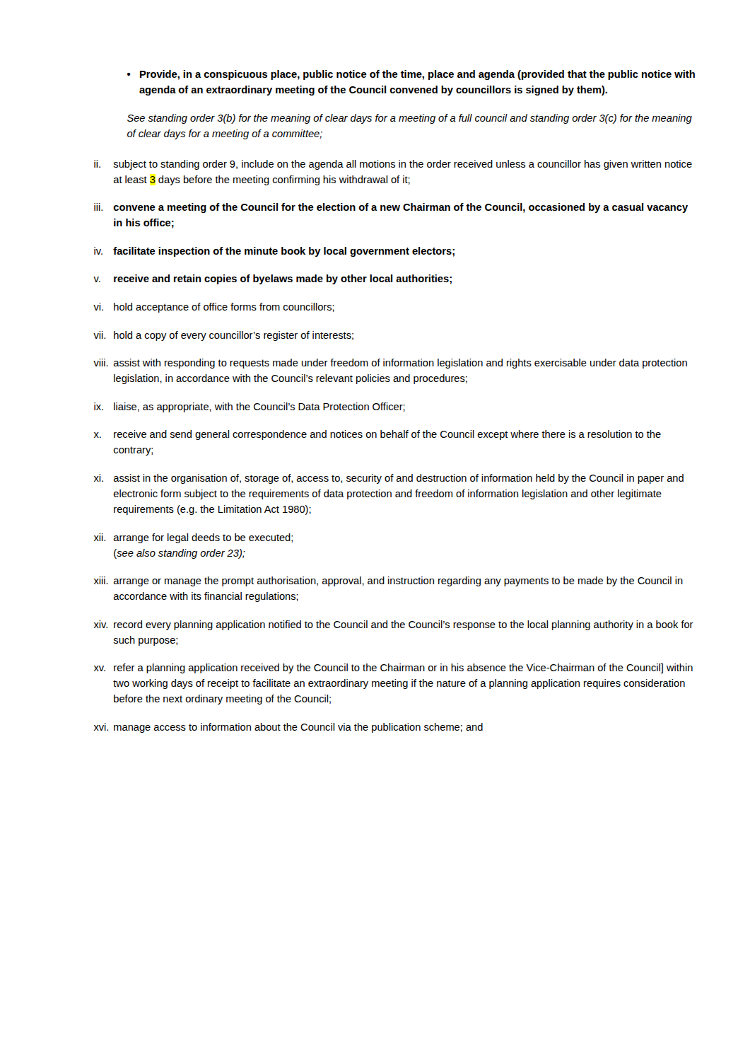Provide, in a conspicuous place, public notice of the time, place and agenda (provided that the public notice with agenda of an extraordinary meeting of the Council convened by councillors is signed by them).
See standing order 3(b) for the meaning of clear days for a meeting of a full council and standing order 3(c) for the meaning of clear days for a meeting of a committee;
ii.
subject to standing order 9, include on the agenda all motions in the order received unless a councillor has given written notice at least 3 days before the meeting confirming his withdrawal of it;
iii.
convene a meeting of the Council for the election of a new Chairman of the Council, occasioned by a casual vacancy in his office;
iv.
facilitate inspection of the minute book by local government electors;
v.
receive and retain copies of byelaws made by other local authorities;
vi.
hold acceptance of office forms from councillors;
vii.
hold a copy of every councillor’s register of interests;
viii.
assist with responding to requests made under freedom of information legislation and rights exercisable under data protection legislation, in accordance with the Council’s relevant policies and procedures;
ix.
liaise, as appropriate, with the Council’s Data Protection Officer;
x.
receive and send general correspondence and notices on behalf of the Council except where there is a resolution to the contrary;
xi.
assist in the organisation of, storage of, access to, security of and destruction of information held by the Council in paper and electronic form subject to the requirements of data protection and freedom of information legislation and other legitimate requirements (e.g. the Limitation Act 1980);
xii.
arrange for legal deeds to be executed;
(see also standing order 23);
xiii.
arrange or manage the prompt authorisation, approval, and instruction regarding any payments to be made by the Council in accordance with its financial regulations;
xiv.
record every planning application notified to the Council and the Council’s response to the local planning authority in a book for such purpose;
xv.
refer a planning application received by the Council to the Chairman or in his absence the Vice-Chairman of the Council] within two working days of receipt to facilitate an extraordinary meeting if the nature of a planning application requires consideration before the next ordinary meeting of the Council;
xvi.
manage access to information about the Council via the publication scheme; and